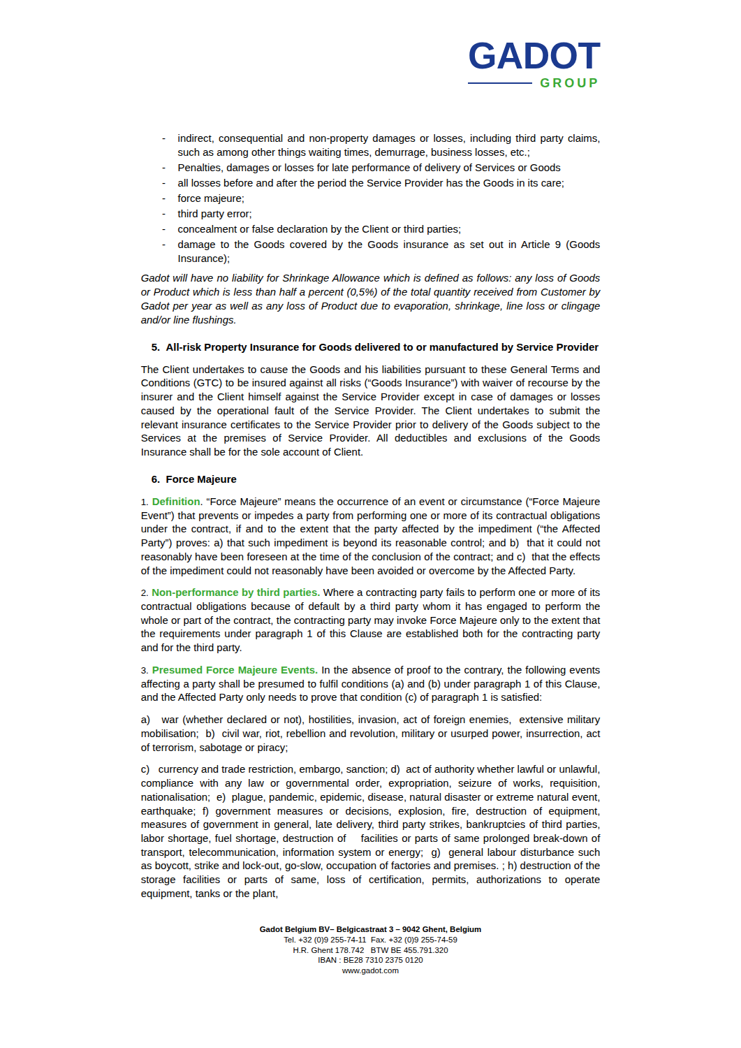GADOT
GROUP
indirect, consequential and non-property damages or losses, including third party claims, such as among other things waiting times, demurrage, business losses, etc.;
Penalties, damages or losses for late performance of delivery of Services or Goods
all losses before and after the period the Service Provider has the Goods in its care;
force majeure;
third party error;
concealment or false declaration by the Client or third parties;
damage to the Goods covered by the Goods insurance as set out in Article 9 (Goods Insurance);
Gadot will have no liability for Shrinkage Allowance which is defined as follows: any loss of Goods or Product which is less than half a percent (0,5%) of the total quantity received from Customer by Gadot per year as well as any loss of Product due to evaporation, shrinkage, line loss or clingage and/or line flushings.
5. All-risk Property Insurance for Goods delivered to or manufactured by Service Provider
The Client undertakes to cause the Goods and his liabilities pursuant to these General Terms and Conditions (GTC) to be insured against all risks (“Goods Insurance”) with waiver of recourse by the insurer and the Client himself against the Service Provider except in case of damages or losses caused by the operational fault of the Service Provider. The Client undertakes to submit the relevant insurance certificates to the Service Provider prior to delivery of the Goods subject to the Services at the premises of Service Provider. All deductibles and exclusions of the Goods Insurance shall be for the sole account of Client.
6. Force Majeure
1. Definition. “Force Majeure” means the occurrence of an event or circumstance (“Force Majeure Event”) that prevents or impedes a party from performing one or more of its contractual obligations under the contract, if and to the extent that the party affected by the impediment (“the Affected Party”) proves: a) that such impediment is beyond its reasonable control; and b) that it could not reasonably have been foreseen at the time of the conclusion of the contract; and c) that the effects of the impediment could not reasonably have been avoided or overcome by the Affected Party.
2. Non-performance by third parties. Where a contracting party fails to perform one or more of its contractual obligations because of default by a third party whom it has engaged to perform the whole or part of the contract, the contracting party may invoke Force Majeure only to the extent that the requirements under paragraph 1 of this Clause are established both for the contracting party and for the third party.
3. Presumed Force Majeure Events. In the absence of proof to the contrary, the following events affecting a party shall be presumed to fulfil conditions (a) and (b) under paragraph 1 of this Clause, and the Affected Party only needs to prove that condition (c) of paragraph 1 is satisfied:
a) war (whether declared or not), hostilities, invasion, act of foreign enemies, extensive military mobilisation; b) civil war, riot, rebellion and revolution, military or usurped power, insurrection, act of terrorism, sabotage or piracy;
c) currency and trade restriction, embargo, sanction; d) act of authority whether lawful or unlawful, compliance with any law or governmental order, expropriation, seizure of works, requisition, nationalisation; e) plague, pandemic, epidemic, disease, natural disaster or extreme natural event, earthquake; f) government measures or decisions, explosion, fire, destruction of equipment, measures of government in general, late delivery, third party strikes, bankruptcies of third parties, labor shortage, fuel shortage, destruction of facilities or parts of same prolonged break-down of transport, telecommunication, information system or energy; g) general labour disturbance such as boycott, strike and lock-out, go-slow, occupation of factories and premises. ; h) destruction of the storage facilities or parts of same, loss of certification, permits, authorizations to operate equipment, tanks or the plant,
Gadot Belgium BV– Belgicastraat 3 – 9042 Ghent, Belgium
Tel. +32 (0)9 255-74-11 Fax. +32 (0)9 255-74-59
H.R. Ghent 178.742 BTW BE 455.791.320
IBAN : BE28 7310 2375 0120
www.gadot.com